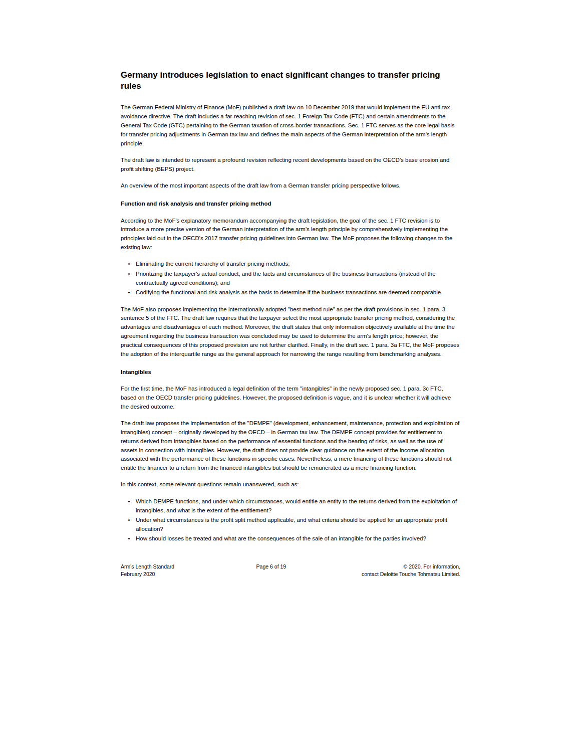Germany introduces legislation to enact significant changes to transfer pricing rules
The German Federal Ministry of Finance (MoF) published a draft law on 10 December 2019 that would implement the EU anti-tax avoidance directive. The draft includes a far-reaching revision of sec. 1 Foreign Tax Code (FTC) and certain amendments to the General Tax Code (GTC) pertaining to the German taxation of cross-border transactions. Sec. 1 FTC serves as the core legal basis for transfer pricing adjustments in German tax law and defines the main aspects of the German interpretation of the arm's length principle.
The draft law is intended to represent a profound revision reflecting recent developments based on the OECD's base erosion and profit shifting (BEPS) project.
An overview of the most important aspects of the draft law from a German transfer pricing perspective follows.
Function and risk analysis and transfer pricing method
According to the MoF's explanatory memorandum accompanying the draft legislation, the goal of the sec. 1 FTC revision is to introduce a more precise version of the German interpretation of the arm's length principle by comprehensively implementing the principles laid out in the OECD's 2017 transfer pricing guidelines into German law. The MoF proposes the following changes to the existing law:
Eliminating the current hierarchy of transfer pricing methods;
Prioritizing the taxpayer's actual conduct, and the facts and circumstances of the business transactions (instead of the contractually agreed conditions); and
Codifying the functional and risk analysis as the basis to determine if the business transactions are deemed comparable.
The MoF also proposes implementing the internationally adopted "best method rule" as per the draft provisions in sec. 1 para. 3 sentence 5 of the FTC. The draft law requires that the taxpayer select the most appropriate transfer pricing method, considering the advantages and disadvantages of each method. Moreover, the draft states that only information objectively available at the time the agreement regarding the business transaction was concluded may be used to determine the arm's length price; however, the practical consequences of this proposed provision are not further clarified. Finally, in the draft sec. 1 para. 3a FTC, the MoF proposes the adoption of the interquartile range as the general approach for narrowing the range resulting from benchmarking analyses.
Intangibles
For the first time, the MoF has introduced a legal definition of the term "intangibles" in the newly proposed sec. 1 para. 3c FTC, based on the OECD transfer pricing guidelines. However, the proposed definition is vague, and it is unclear whether it will achieve the desired outcome.
The draft law proposes the implementation of the "DEMPE" (development, enhancement, maintenance, protection and exploitation of intangibles) concept – originally developed by the OECD – in German tax law. The DEMPE concept provides for entitlement to returns derived from intangibles based on the performance of essential functions and the bearing of risks, as well as the use of assets in connection with intangibles. However, the draft does not provide clear guidance on the extent of the income allocation associated with the performance of these functions in specific cases. Nevertheless, a mere financing of these functions should not entitle the financer to a return from the financed intangibles but should be remunerated as a mere financing function.
In this context, some relevant questions remain unanswered, such as:
Which DEMPE functions, and under which circumstances, would entitle an entity to the returns derived from the exploitation of intangibles, and what is the extent of the entitlement?
Under what circumstances is the profit split method applicable, and what criteria should be applied for an appropriate profit allocation?
How should losses be treated and what are the consequences of the sale of an intangible for the parties involved?
Arm's Length Standard
February 2020
Page 6 of 19
© 2020. For information,
contact Deloitte Touche Tohmatsu Limited.